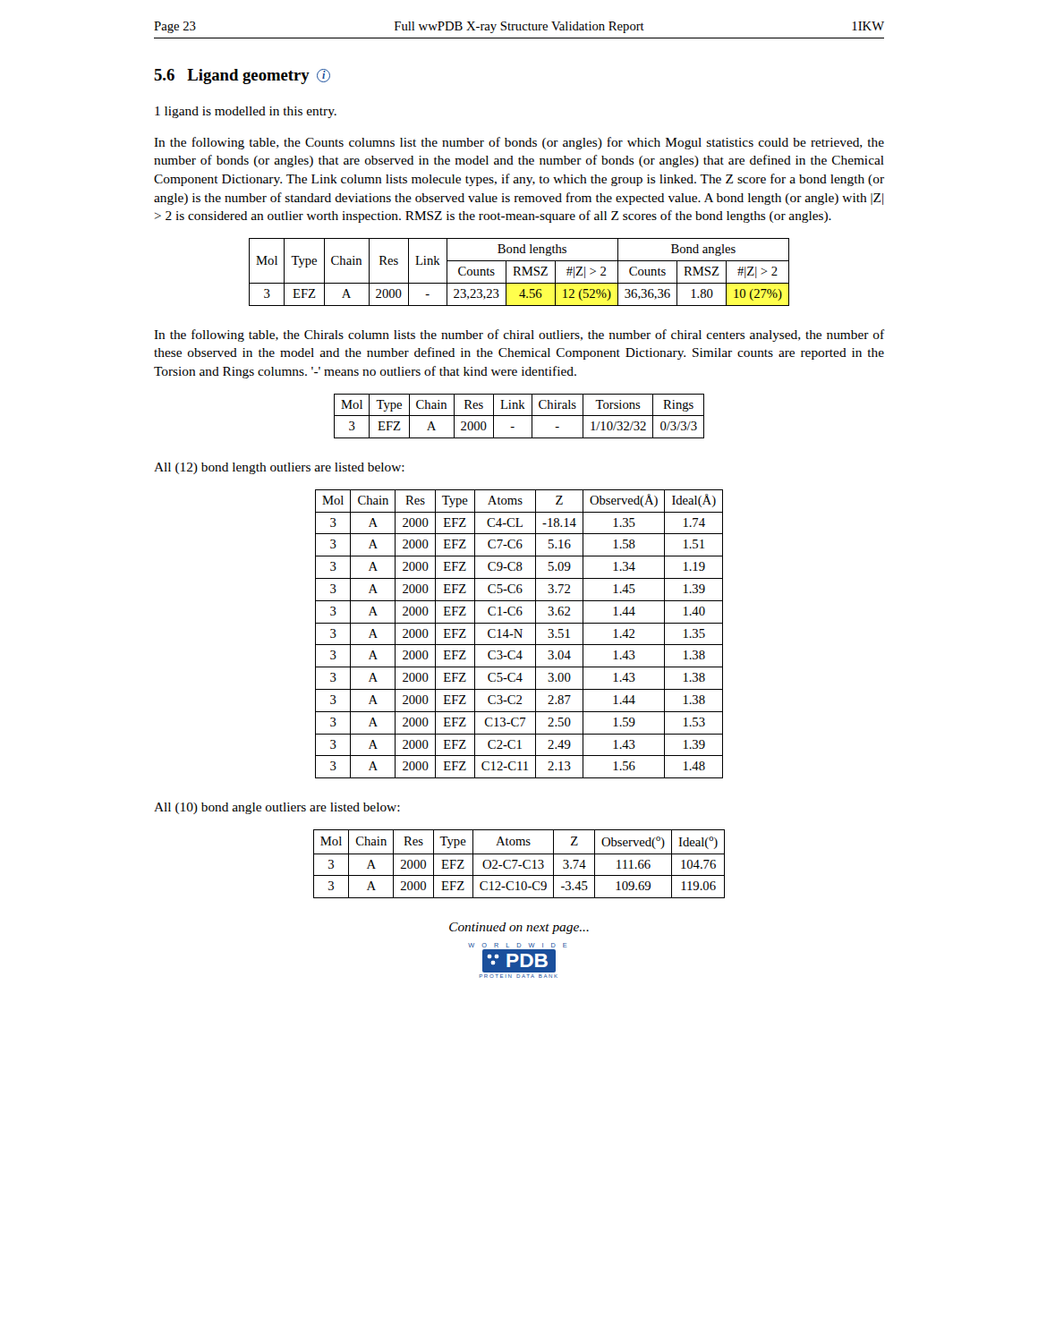Page 23
Full wwPDB X-ray Structure Validation Report
1IKW
5.6 Ligand geometry i
1 ligand is modelled in this entry.
In the following table, the Counts columns list the number of bonds (or angles) for which Mogul statistics could be retrieved, the number of bonds (or angles) that are observed in the model and the number of bonds (or angles) that are defined in the Chemical Component Dictionary. The Link column lists molecule types, if any, to which the group is linked. The Z score for a bond length (or angle) is the number of standard deviations the observed value is removed from the expected value. A bond length (or angle) with |Z| > 2 is considered an outlier worth inspection. RMSZ is the root-mean-square of all Z scores of the bond lengths (or angles).
| Mol | Type | Chain | Res | Link | Bond lengths | Bond angles |
| --- | --- | --- | --- | --- | --- | --- |
| Counts | RMSZ | #/Z/ > 2 | Counts | RMSZ | #/Z/ > 2 |
| 3 | EFZ | A | 2000 | - | 23,23,23 | 4.56 | 12 (52%) | 36,36,36 | 1.80 | 10 (27%) |
In the following table, the Chirals column lists the number of chiral outliers, the number of chiral centers analysed, the number of these observed in the model and the number defined in the Chemical Component Dictionary. Similar counts are reported in the Torsion and Rings columns. '-' means no outliers of that kind were identified.
| Mol | Type | Chain | Res | Link | Chirals | Torsions | Rings |
| --- | --- | --- | --- | --- | --- | --- | --- |
| 3 | EFZ | A | 2000 | - | - | 1/10/32/32 | 0/3/3/3 |
All (12) bond length outliers are listed below:
| Mol | Chain | Res | Type | Atoms | Z | Observed(Å) | Ideal(Å) |
| --- | --- | --- | --- | --- | --- | --- | --- |
| 3 | A | 2000 | EFZ | C4-CL | -18.14 | 1.35 | 1.74 |
| 3 | A | 2000 | EFZ | C7-C6 | 5.16 | 1.58 | 1.51 |
| 3 | A | 2000 | EFZ | C9-C8 | 5.09 | 1.34 | 1.19 |
| 3 | A | 2000 | EFZ | C5-C6 | 3.72 | 1.45 | 1.39 |
| 3 | A | 2000 | EFZ | C1-C6 | 3.62 | 1.44 | 1.40 |
| 3 | A | 2000 | EFZ | C14-N | 3.51 | 1.42 | 1.35 |
| 3 | A | 2000 | EFZ | C3-C4 | 3.04 | 1.43 | 1.38 |
| 3 | A | 2000 | EFZ | C5-C4 | 3.00 | 1.43 | 1.38 |
| 3 | A | 2000 | EFZ | C3-C2 | 2.87 | 1.44 | 1.38 |
| 3 | A | 2000 | EFZ | C13-C7 | 2.50 | 1.59 | 1.53 |
| 3 | A | 2000 | EFZ | C2-C1 | 2.49 | 1.43 | 1.39 |
| 3 | A | 2000 | EFZ | C12-C11 | 2.13 | 1.56 | 1.48 |
All (10) bond angle outliers are listed below:
| Mol | Chain | Res | Type | Atoms | Z | Observed( o ) | Ideal( o ) |
| --- | --- | --- | --- | --- | --- | --- | --- |
| 3 | A | 2000 | EFZ | O2-C7-C13 | 3.74 | 111.66 | 104.76 |
| 3 | A | 2000 | EFZ | C12-C10-C9 | -3.45 | 109.69 | 119.06 |
Continued on next page...
W O R L D W I D E PDB PROTEIN DATA BANK